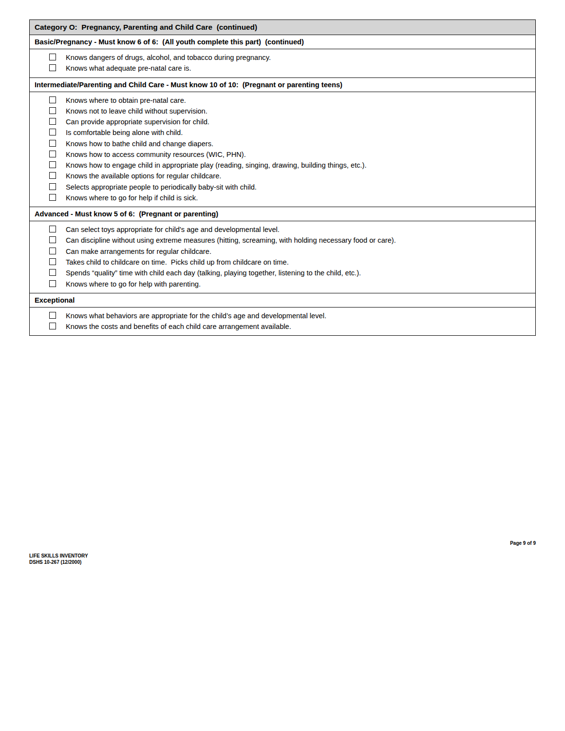| Category O: Pregnancy, Parenting and Child Care (continued) |
| Basic/Pregnancy - Must know 6 of 6: (All youth complete this part) (continued) |
| Knows dangers of drugs, alcohol, and tobacco during pregnancy. Knows what adequate pre-natal care is. |
| Intermediate/Parenting and Child Care - Must know 10 of 10: (Pregnant or parenting teens) |
| Knows where to obtain pre-natal care. Knows not to leave child without supervision. Can provide appropriate supervision for child. Is comfortable being alone with child. Knows how to bathe child and change diapers. Knows how to access community resources (WIC, PHN). Knows how to engage child in appropriate play (reading, singing, drawing, building things, etc.). Knows the available options for regular childcare. Selects appropriate people to periodically baby-sit with child. Knows where to go for help if child is sick. |
| Advanced - Must know 5 of 6: (Pregnant or parenting) |
| Can select toys appropriate for child’s age and developmental level. Can discipline without using extreme measures (hitting, screaming, with holding necessary food or care). Can make arrangements for regular childcare. Takes child to childcare on time. Picks child up from childcare on time. Spends “quality” time with child each day (talking, playing together, listening to the child, etc.). Knows where to go for help with parenting. |
| Exceptional |
| Knows what behaviors are appropriate for the child’s age and developmental level. Knows the costs and benefits of each child care arrangement available. |
Page 9 of 9
LIFE SKILLS INVENTORY
DSHS 10-267 (12/2000)